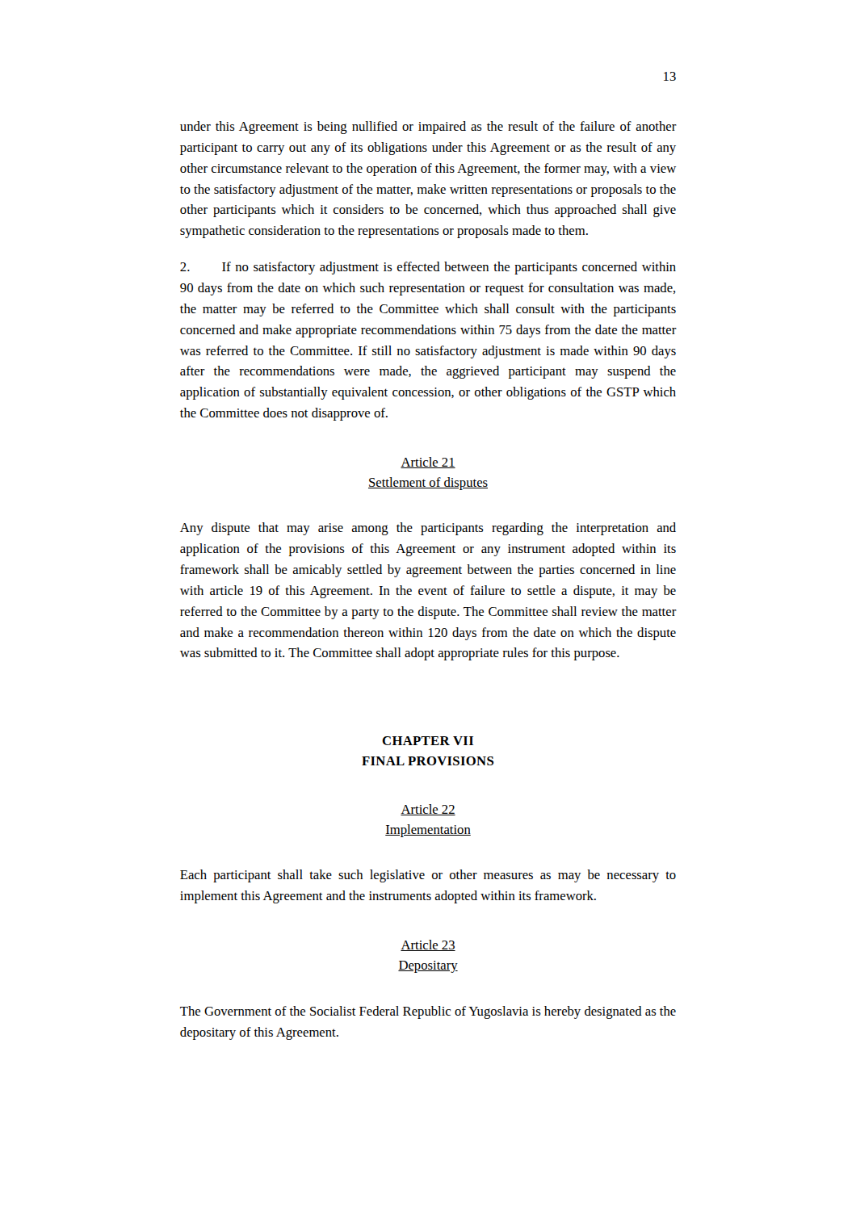13
under this Agreement is being nullified or impaired as the result of the failure of another participant to carry out any of its obligations under this Agreement or as the result of any other circumstance relevant to the operation of this Agreement, the former may, with a view to the satisfactory adjustment of the matter, make written representations or proposals to the other participants which it considers to be concerned, which thus approached shall give sympathetic consideration to the representations or proposals made to them.
2. If no satisfactory adjustment is effected between the participants concerned within 90 days from the date on which such representation or request for consultation was made, the matter may be referred to the Committee which shall consult with the participants concerned and make appropriate recommendations within 75 days from the date the matter was referred to the Committee. If still no satisfactory adjustment is made within 90 days after the recommendations were made, the aggrieved participant may suspend the application of substantially equivalent concession, or other obligations of the GSTP which the Committee does not disapprove of.
Article 21 Settlement of disputes
Any dispute that may arise among the participants regarding the interpretation and application of the provisions of this Agreement or any instrument adopted within its framework shall be amicably settled by agreement between the parties concerned in line with article 19 of this Agreement. In the event of failure to settle a dispute, it may be referred to the Committee by a party to the dispute. The Committee shall review the matter and make a recommendation thereon within 120 days from the date on which the dispute was submitted to it. The Committee shall adopt appropriate rules for this purpose.
CHAPTER VII FINAL PROVISIONS
Article 22 Implementation
Each participant shall take such legislative or other measures as may be necessary to implement this Agreement and the instruments adopted within its framework.
Article 23 Depositary
The Government of the Socialist Federal Republic of Yugoslavia is hereby designated as the depositary of this Agreement.